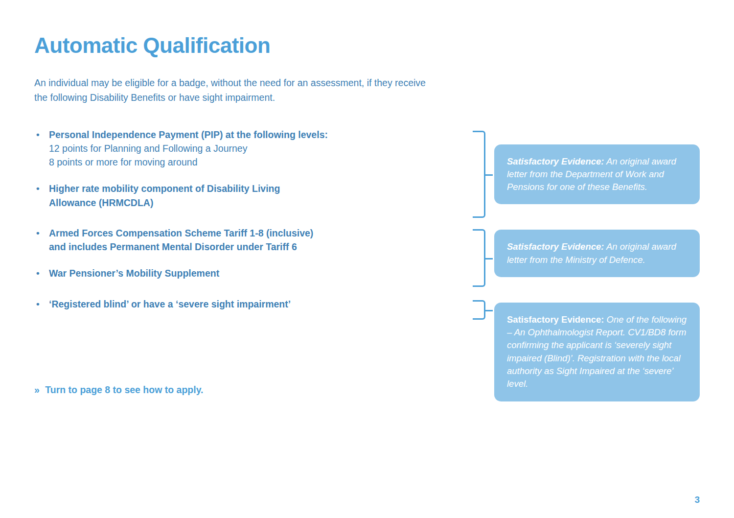Automatic Qualification
An individual may be eligible for a badge, without the need for an assessment, if they receive
the following Disability Benefits or have sight impairment.
Personal Independence Payment (PIP) at the following levels: 12 points for Planning and Following a Journey 8 points or more for moving around
Higher rate mobility component of Disability Living
Allowance (HRMCDLA)
Armed Forces Compensation Scheme Tariff 1-8 (inclusive)
and includes Permanent Mental Disorder under Tariff 6
War Pensioner’s Mobility Supplement
‘Registered blind’ or have a ‘severe sight impairment’
» Turn to page 8 to see how to apply.
Satisfactory Evidence: An original award letter from the Department of Work and Pensions for one of these Benefits.
Satisfactory Evidence: An original award letter from the Ministry of Defence.
Satisfactory Evidence: One of the following – An Ophthalmologist Report. CV1/BD8 form confirming the applicant is ‘severely sight impaired (Blind)’. Registration with the local authority as Sight Impaired at the ‘severe’ level.
3